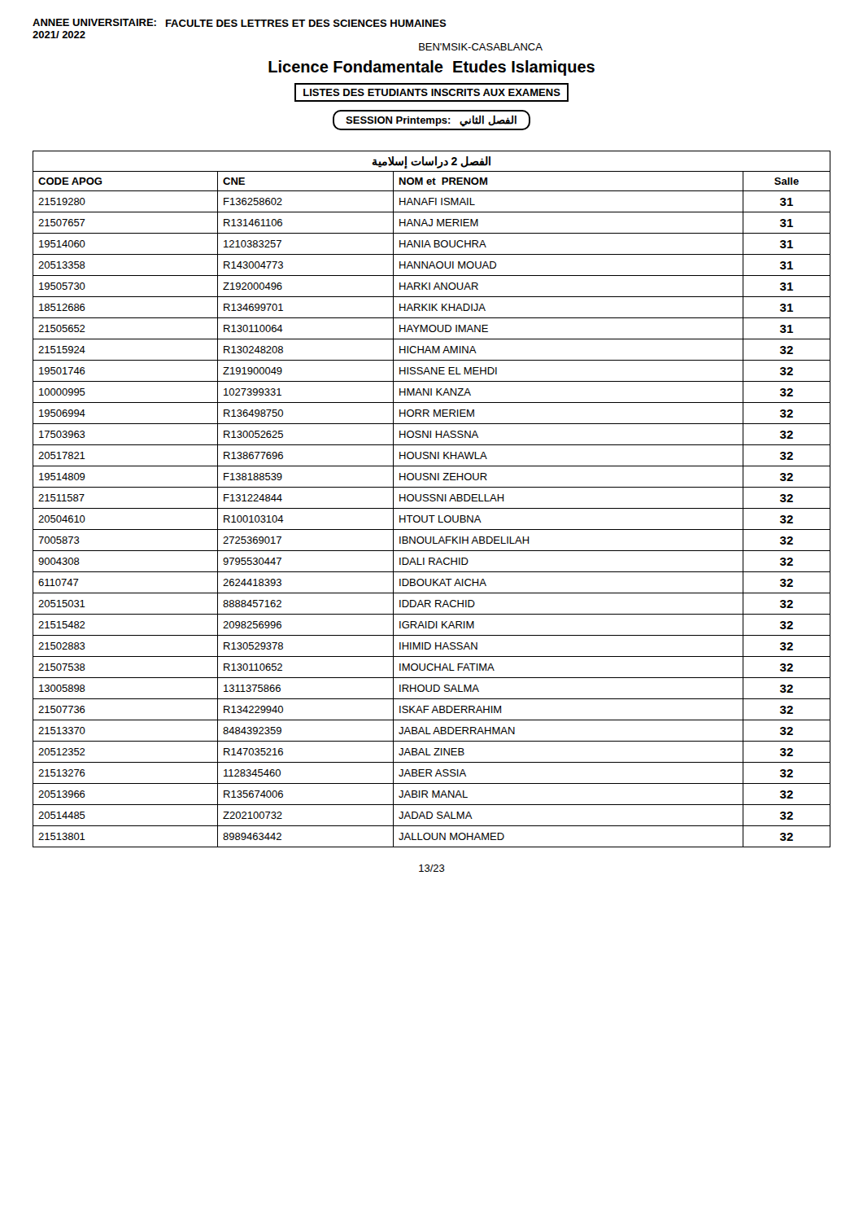ANNEE UNIVERSITAIRE:
2021/ 2022
FACULTE DES LETTRES ET DES SCIENCES HUMAINES
BEN'MSIK-CASABLANCA
Licence Fondamentale Etudes Islamiques
LISTES DES ETUDIANTS INSCRITS AUX EXAMENS
SESSION Printemps: الفصل الثاني
| الفصل 2 دراسات إسلامية |
| CODE APOG | CNE | NOM et PRENOM | Salle |
| 21519280 | F136258602 | HANAFI ISMAIL | 31 |
| 21507657 | R131461106 | HANAJ MERIEM | 31 |
| 19514060 | 1210383257 | HANIA BOUCHRA | 31 |
| 20513358 | R143004773 | HANNAOUI MOUAD | 31 |
| 19505730 | Z192000496 | HARKI ANOUAR | 31 |
| 18512686 | R134699701 | HARKIK KHADIJA | 31 |
| 21505652 | R130110064 | HAYMOUD IMANE | 31 |
| 21515924 | R130248208 | HICHAM AMINA | 32 |
| 19501746 | Z191900049 | HISSANE EL MEHDI | 32 |
| 10000995 | 1027399331 | HMANI KANZA | 32 |
| 19506994 | R136498750 | HORR MERIEM | 32 |
| 17503963 | R130052625 | HOSNI HASSNA | 32 |
| 20517821 | R138677696 | HOUSNI KHAWLA | 32 |
| 19514809 | F138188539 | HOUSNI ZEHOUR | 32 |
| 21511587 | F131224844 | HOUSSNI ABDELLAH | 32 |
| 20504610 | R100103104 | HTOUT LOUBNA | 32 |
| 7005873 | 2725369017 | IBNOULAFKIH ABDELILAH | 32 |
| 9004308 | 9795530447 | IDALI RACHID | 32 |
| 6110747 | 2624418393 | IDBOUKAT AICHA | 32 |
| 20515031 | 8888457162 | IDDAR RACHID | 32 |
| 21515482 | 2098256996 | IGRAIDI KARIM | 32 |
| 21502883 | R130529378 | IHIMID HASSAN | 32 |
| 21507538 | R130110652 | IMOUCHAL FATIMA | 32 |
| 13005898 | 1311375866 | IRHOUD SALMA | 32 |
| 21507736 | R134229940 | ISKAF ABDERRAHIM | 32 |
| 21513370 | 8484392359 | JABAL ABDERRAHMAN | 32 |
| 20512352 | R147035216 | JABAL ZINEB | 32 |
| 21513276 | 1128345460 | JABER ASSIA | 32 |
| 20513966 | R135674006 | JABIR MANAL | 32 |
| 20514485 | Z202100732 | JADAD SALMA | 32 |
| 21513801 | 8989463442 | JALLOUN MOHAMED | 32 |
13/23